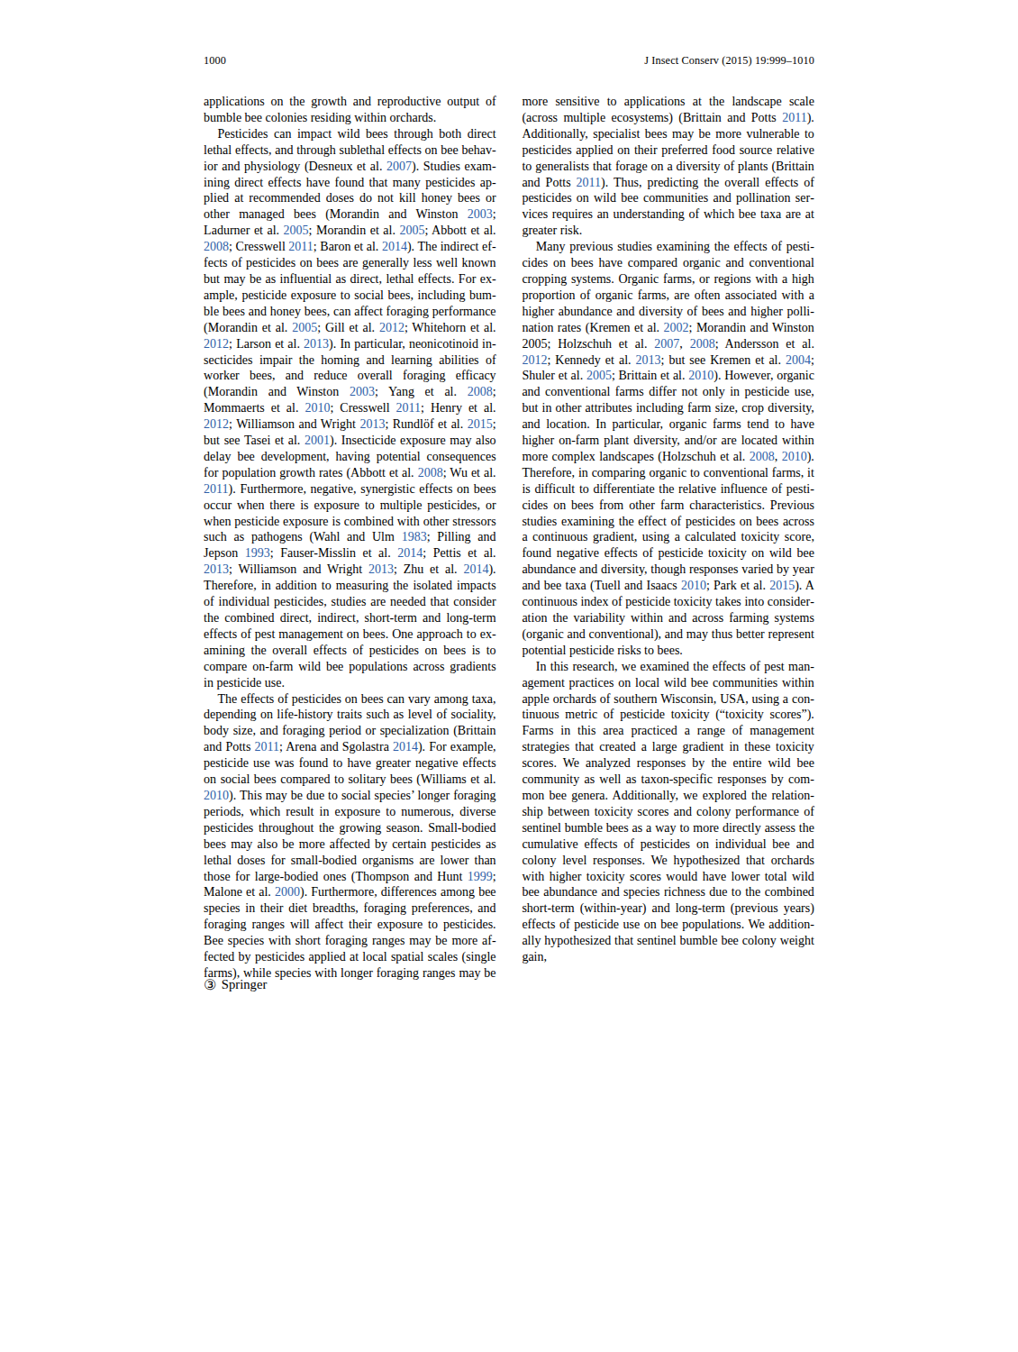1000
J Insect Conserv (2015) 19:999–1010
applications on the growth and reproductive output of bumble bee colonies residing within orchards.
Pesticides can impact wild bees through both direct lethal effects, and through sublethal effects on bee behavior and physiology (Desneux et al. 2007). Studies examining direct effects have found that many pesticides applied at recommended doses do not kill honey bees or other managed bees (Morandin and Winston 2003; Ladurner et al. 2005; Morandin et al. 2005; Abbott et al. 2008; Cresswell 2011; Baron et al. 2014). The indirect effects of pesticides on bees are generally less well known but may be as influential as direct, lethal effects. For example, pesticide exposure to social bees, including bumble bees and honey bees, can affect foraging performance (Morandin et al. 2005; Gill et al. 2012; Whitehorn et al. 2012; Larson et al. 2013). In particular, neonicotinoid insecticides impair the homing and learning abilities of worker bees, and reduce overall foraging efficacy (Morandin and Winston 2003; Yang et al. 2008; Mommaerts et al. 2010; Cresswell 2011; Henry et al. 2012; Williamson and Wright 2013; Rundlöf et al. 2015; but see Tasei et al. 2001). Insecticide exposure may also delay bee development, having potential consequences for population growth rates (Abbott et al. 2008; Wu et al. 2011). Furthermore, negative, synergistic effects on bees occur when there is exposure to multiple pesticides, or when pesticide exposure is combined with other stressors such as pathogens (Wahl and Ulm 1983; Pilling and Jepson 1993; Fauser-Misslin et al. 2014; Pettis et al. 2013; Williamson and Wright 2013; Zhu et al. 2014). Therefore, in addition to measuring the isolated impacts of individual pesticides, studies are needed that consider the combined direct, indirect, short-term and long-term effects of pest management on bees. One approach to examining the overall effects of pesticides on bees is to compare on-farm wild bee populations across gradients in pesticide use.
The effects of pesticides on bees can vary among taxa, depending on life-history traits such as level of sociality, body size, and foraging period or specialization (Brittain and Potts 2011; Arena and Sgolastra 2014). For example, pesticide use was found to have greater negative effects on social bees compared to solitary bees (Williams et al. 2010). This may be due to social species’ longer foraging periods, which result in exposure to numerous, diverse pesticides throughout the growing season. Small-bodied bees may also be more affected by certain pesticides as lethal doses for small-bodied organisms are lower than those for large-bodied ones (Thompson and Hunt 1999; Malone et al. 2000). Furthermore, differences among bee species in their diet breadths, foraging preferences, and foraging ranges will affect their exposure to pesticides. Bee species with short foraging ranges may be more affected by pesticides applied at local spatial scales (single farms), while species with longer foraging ranges may be more sensitive to applications at the landscape scale (across multiple ecosystems) (Brittain and Potts 2011). Additionally, specialist bees may be more vulnerable to pesticides applied on their preferred food source relative to generalists that forage on a diversity of plants (Brittain and Potts 2011). Thus, predicting the overall effects of pesticides on wild bee communities and pollination services requires an understanding of which bee taxa are at greater risk.
Many previous studies examining the effects of pesticides on bees have compared organic and conventional cropping systems. Organic farms, or regions with a high proportion of organic farms, are often associated with a higher abundance and diversity of bees and higher pollination rates (Kremen et al. 2002; Morandin and Winston 2005; Holzschuh et al. 2007, 2008; Andersson et al. 2012; Kennedy et al. 2013; but see Kremen et al. 2004; Shuler et al. 2005; Brittain et al. 2010). However, organic and conventional farms differ not only in pesticide use, but in other attributes including farm size, crop diversity, and location. In particular, organic farms tend to have higher on-farm plant diversity, and/or are located within more complex landscapes (Holzschuh et al. 2008, 2010). Therefore, in comparing organic to conventional farms, it is difficult to differentiate the relative influence of pesticides on bees from other farm characteristics. Previous studies examining the effect of pesticides on bees across a continuous gradient, using a calculated toxicity score, found negative effects of pesticide toxicity on wild bee abundance and diversity, though responses varied by year and bee taxa (Tuell and Isaacs 2010; Park et al. 2015). A continuous index of pesticide toxicity takes into consideration the variability within and across farming systems (organic and conventional), and may thus better represent potential pesticide risks to bees.
In this research, we examined the effects of pest management practices on local wild bee communities within apple orchards of southern Wisconsin, USA, using a continuous metric of pesticide toxicity (“toxicity scores”). Farms in this area practiced a range of management strategies that created a large gradient in these toxicity scores. We analyzed responses by the entire wild bee community as well as taxon-specific responses by common bee genera. Additionally, we explored the relationship between toxicity scores and colony performance of sentinel bumble bees as a way to more directly assess the cumulative effects of pesticides on individual bee and colony level responses. We hypothesized that orchards with higher toxicity scores would have lower total wild bee abundance and species richness due to the combined short-term (within-year) and long-term (previous years) effects of pesticide use on bee populations. We additionally hypothesized that sentinel bumble bee colony weight gain,
③ Springer